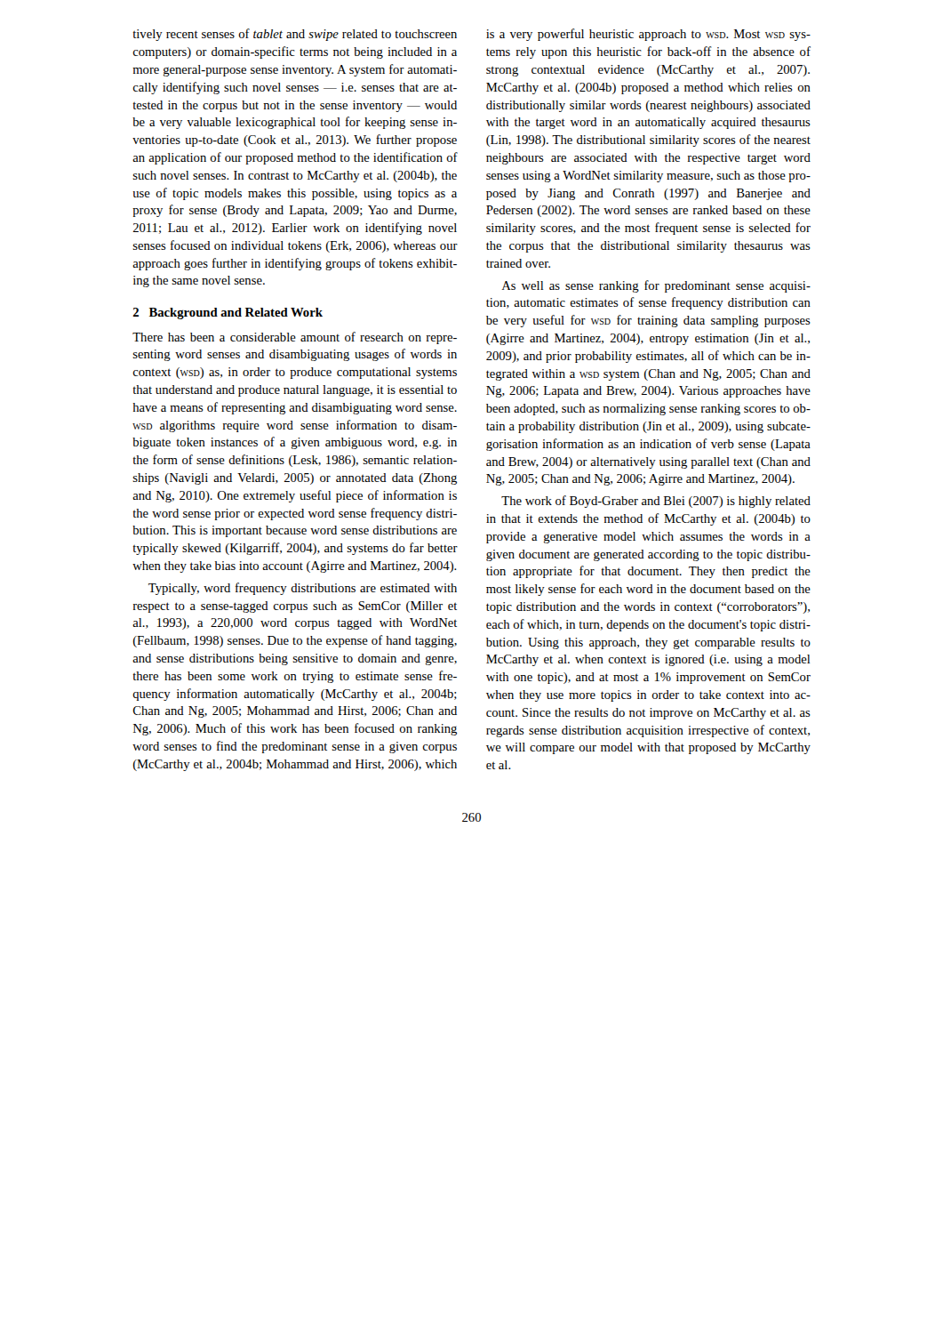tively recent senses of tablet and swipe related to touchscreen computers) or domain-specific terms not being included in a more general-purpose sense inventory. A system for automatically identifying such novel senses — i.e. senses that are attested in the corpus but not in the sense inventory — would be a very valuable lexicographical tool for keeping sense inventories up-to-date (Cook et al., 2013). We further propose an application of our proposed method to the identification of such novel senses. In contrast to McCarthy et al. (2004b), the use of topic models makes this possible, using topics as a proxy for sense (Brody and Lapata, 2009; Yao and Durme, 2011; Lau et al., 2012). Earlier work on identifying novel senses focused on individual tokens (Erk, 2006), whereas our approach goes further in identifying groups of tokens exhibiting the same novel sense.
2 Background and Related Work
There has been a considerable amount of research on representing word senses and disambiguating usages of words in context (wsd) as, in order to produce computational systems that understand and produce natural language, it is essential to have a means of representing and disambiguating word sense. wsd algorithms require word sense information to disambiguate token instances of a given ambiguous word, e.g. in the form of sense definitions (Lesk, 1986), semantic relationships (Navigli and Velardi, 2005) or annotated data (Zhong and Ng, 2010). One extremely useful piece of information is the word sense prior or expected word sense frequency distribution. This is important because word sense distributions are typically skewed (Kilgarriff, 2004), and systems do far better when they take bias into account (Agirre and Martinez, 2004).
Typically, word frequency distributions are estimated with respect to a sense-tagged corpus such as SemCor (Miller et al., 1993), a 220,000 word corpus tagged with WordNet (Fellbaum, 1998) senses. Due to the expense of hand tagging, and sense distributions being sensitive to domain and genre, there has been some work on trying to estimate sense frequency information automatically (McCarthy et al., 2004b; Chan and Ng, 2005; Mohammad and Hirst, 2006; Chan and Ng, 2006). Much of this work has been focused on ranking word senses to find the predominant sense in a given corpus (McCarthy et al., 2004b; Mohammad and Hirst, 2006), which is a very powerful heuristic approach to wsd. Most wsd systems rely upon this heuristic for back-off in the absence of strong contextual evidence (McCarthy et al., 2007). McCarthy et al. (2004b) proposed a method which relies on distributionally similar words (nearest neighbours) associated with the target word in an automatically acquired thesaurus (Lin, 1998). The distributional similarity scores of the nearest neighbours are associated with the respective target word senses using a WordNet similarity measure, such as those proposed by Jiang and Conrath (1997) and Banerjee and Pedersen (2002). The word senses are ranked based on these similarity scores, and the most frequent sense is selected for the corpus that the distributional similarity thesaurus was trained over.
As well as sense ranking for predominant sense acquisition, automatic estimates of sense frequency distribution can be very useful for wsd for training data sampling purposes (Agirre and Martinez, 2004), entropy estimation (Jin et al., 2009), and prior probability estimates, all of which can be integrated within a wsd system (Chan and Ng, 2005; Chan and Ng, 2006; Lapata and Brew, 2004). Various approaches have been adopted, such as normalizing sense ranking scores to obtain a probability distribution (Jin et al., 2009), using subcategorisation information as an indication of verb sense (Lapata and Brew, 2004) or alternatively using parallel text (Chan and Ng, 2005; Chan and Ng, 2006; Agirre and Martinez, 2004).
The work of Boyd-Graber and Blei (2007) is highly related in that it extends the method of McCarthy et al. (2004b) to provide a generative model which assumes the words in a given document are generated according to the topic distribution appropriate for that document. They then predict the most likely sense for each word in the document based on the topic distribution and the words in context (“corroborators”), each of which, in turn, depends on the document's topic distribution. Using this approach, they get comparable results to McCarthy et al. when context is ignored (i.e. using a model with one topic), and at most a 1% improvement on SemCor when they use more topics in order to take context into account. Since the results do not improve on McCarthy et al. as regards sense distribution acquisition irrespective of context, we will compare our model with that proposed by McCarthy et al.
260